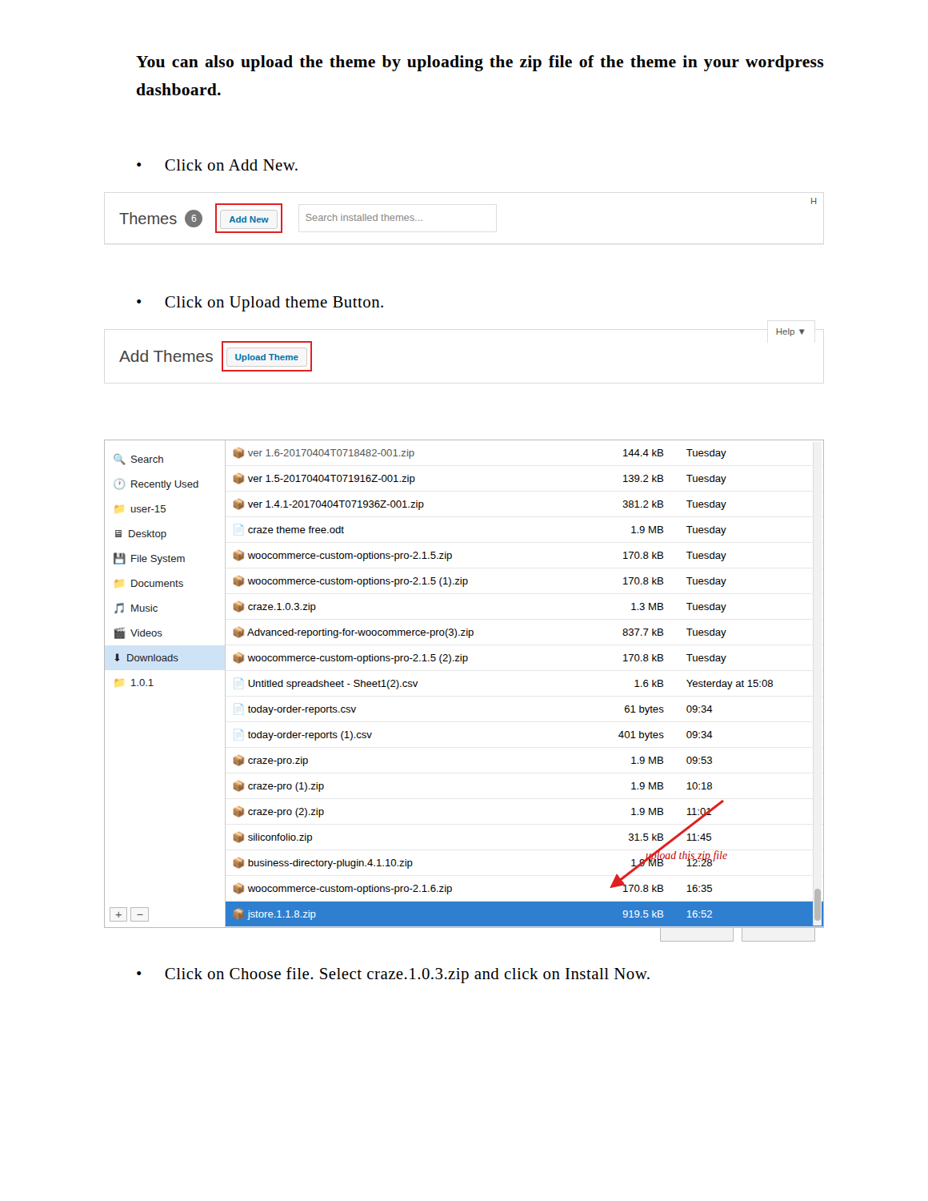You can also upload the theme by uploading the zip file of the theme in your wordpress dashboard.
Click on Add New.
H Themes 6 Add New Search installed themes...
Click on Upload theme Button.
Help ▼ Add Themes Upload Theme
🔍Search
🕐Recently Used
📁user-15
🖥Desktop
💾File System
📁Documents
🎵Music
🎬Videos
⬇Downloads
📁1.0.1
| 📦 ver 1.6-20170404T0718482-001.zip | 144.4 kB | Tuesday |
| 📦 ver 1.5-20170404T071916Z-001.zip | 139.2 kB | Tuesday |
| 📦 ver 1.4.1-20170404T071936Z-001.zip | 381.2 kB | Tuesday |
| 📄 craze theme free.odt | 1.9 MB | Tuesday |
| 📦 woocommerce-custom-options-pro-2.1.5.zip | 170.8 kB | Tuesday |
| 📦 woocommerce-custom-options-pro-2.1.5 (1).zip | 170.8 kB | Tuesday |
| 📦 craze.1.0.3.zip | 1.3 MB | Tuesday |
| 📦 Advanced-reporting-for-woocommerce-pro(3).zip | 837.7 kB | Tuesday |
| 📦 woocommerce-custom-options-pro-2.1.5 (2).zip | 170.8 kB | Tuesday |
| 📄 Untitled spreadsheet - Sheet1(2).csv | 1.6 kB | Yesterday at 15:08 |
| 📄 today-order-reports.csv | 61 bytes | 09:34 |
| 📄 today-order-reports (1).csv | 401 bytes | 09:34 |
| 📦 craze-pro.zip | 1.9 MB | 09:53 |
| 📦 craze-pro (1).zip | 1.9 MB | 10:18 |
| 📦 craze-pro (2).zip | 1.9 MB | 11:01 |
| 📦 siliconfolio.zip | 31.5 kB | 11:45 |
| 📦 business-directory-plugin.4.1.10.zip | 1.9 MB | 12:28 |
| 📦 woocommerce-custom-options-pro-2.1.6.zip | 170.8 kB | 16:35 |
| 📦 jstore.1.1.8.zip | 919.5 kB | 16:52 |
upload this zip file
+−
Click on Choose file. Select craze.1.0.3.zip and click on Install Now.